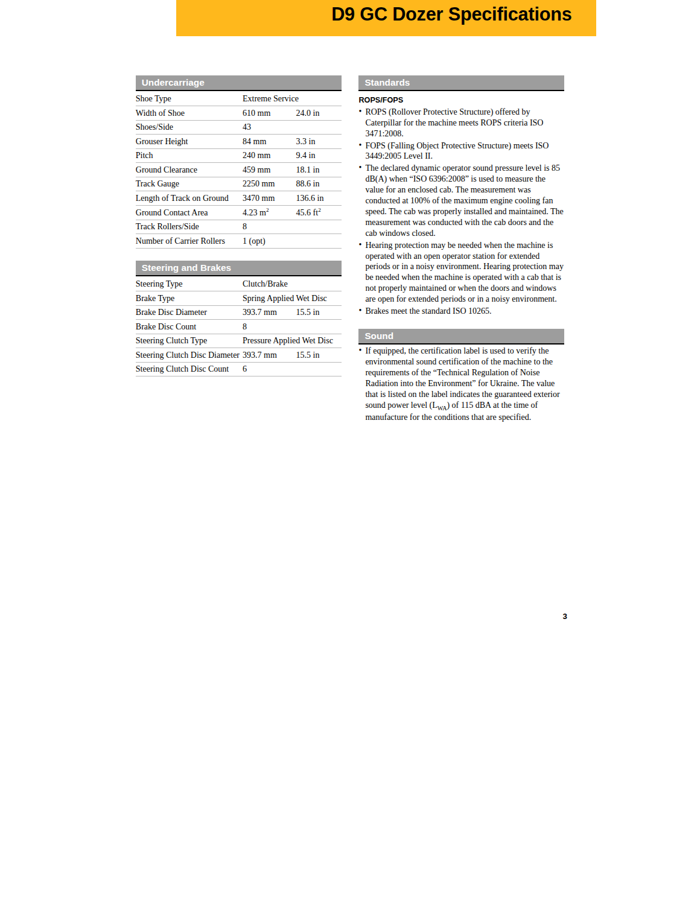D9 GC Dozer Specifications
Undercarriage
| Shoe Type | Extreme Service |
| Width of Shoe | 610 mm | 24.0 in |
| Shoes/Side | 43 | |
| Grouser Height | 84 mm | 3.3 in |
| Pitch | 240 mm | 9.4 in |
| Ground Clearance | 459 mm | 18.1 in |
| Track Gauge | 2250 mm | 88.6 in |
| Length of Track on Ground | 3470 mm | 136.6 in |
| Ground Contact Area | 4.23 m 2 | 45.6 ft 2 |
| Track Rollers/Side | 8 | |
| Number of Carrier Rollers | 1 (opt) | |
Steering and Brakes
| Steering Type | Clutch/Brake |
| Brake Type | Spring Applied Wet Disc |
| Brake Disc Diameter | 393.7 mm | 15.5 in |
| Brake Disc Count | 8 | |
| Steering Clutch Type | Pressure Applied Wet Disc |
| Steering Clutch Disc Diameter | 393.7 mm | 15.5 in |
| Steering Clutch Disc Count | 6 | |
Standards
ROPS/FOPS
ROPS (Rollover Protective Structure) offered by Caterpillar for the machine meets ROPS criteria ISO 3471:2008.
FOPS (Falling Object Protective Structure) meets ISO 3449:2005 Level II.
The declared dynamic operator sound pressure level is 85 dB(A) when “ISO 6396:2008” is used to measure the value for an enclosed cab. The measurement was conducted at 100% of the maximum engine cooling fan speed. The cab was properly installed and maintained. The measurement was conducted with the cab doors and the cab windows closed.
Hearing protection may be needed when the machine is operated with an open operator station for extended periods or in a noisy environment. Hearing protection may be needed when the machine is operated with a cab that is not properly maintained or when the doors and windows are open for extended periods or in a noisy environment.
Brakes meet the standard ISO 10265.
Sound
If equipped, the certification label is used to verify the environmental sound certification of the machine to the requirements of the “Technical Regulation of Noise Radiation into the Environment” for Ukraine. The value that is listed on the label indicates the guaranteed exterior sound power level (LWA) of 115 dBA at the time of manufacture for the conditions that are specified.
3